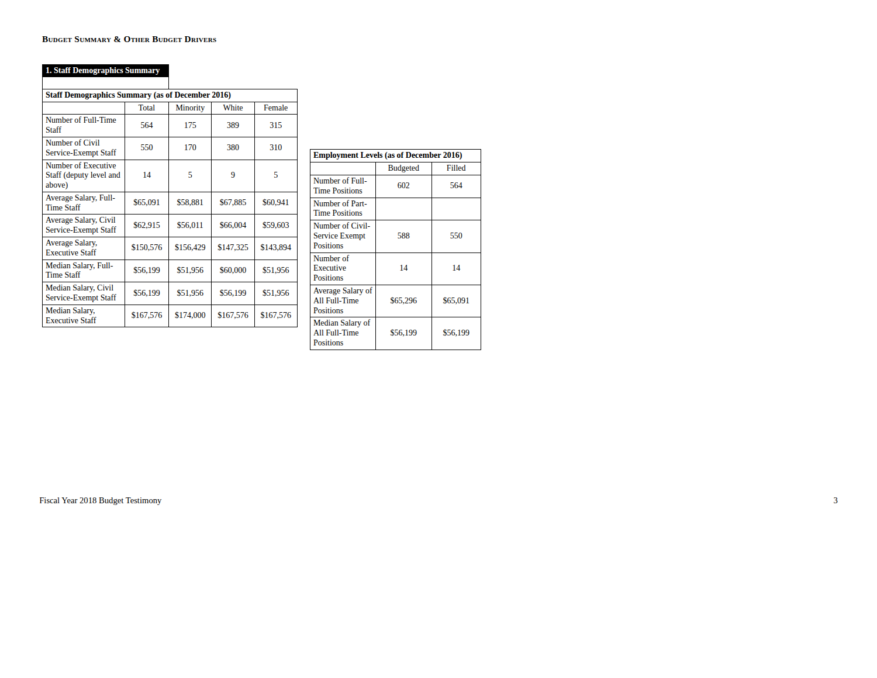Budget Summary & Other Budget Drivers
| 1. Staff Demographics Summary | | | |
| Staff Demographics Summary (as of December 2016) |
| | Total | Minority | White | Female |
| Number of Full-Time Staff | 564 | 175 | 389 | 315 |
| Number of Civil Service-Exempt Staff | 550 | 170 | 380 | 310 |
| Number of Executive Staff (deputy level and above) | 14 | 5 | 9 | 5 |
| Average Salary, Full-Time Staff | $65,091 | $58,881 | $67,885 | $60,941 |
| Average Salary, Civil Service-Exempt Staff | $62,915 | $56,011 | $66,004 | $59,603 |
| Average Salary, Executive Staff | $150,576 | $156,429 | $147,325 | $143,894 |
| Median Salary, Full-Time Staff | $56,199 | $51,956 | $60,000 | $51,956 |
| Median Salary, Civil Service-Exempt Staff | $56,199 | $51,956 | $56,199 | $51,956 |
| Median Salary, Executive Staff | $167,576 | $174,000 | $167,576 | $167,576 |
| Employment Levels (as of December 2016) |
| | Budgeted | Filled |
| Number of Full-Time Positions | 602 | 564 |
| Number of Part-Time Positions | | |
| Number of Civil-Service Exempt Positions | 588 | 550 |
| Number of Executive Positions | 14 | 14 |
| Average Salary of All Full-Time Positions | $65,296 | $65,091 |
| Median Salary of All Full-Time Positions | $56,199 | $56,199 |
Fiscal Year 2018 Budget Testimony 3